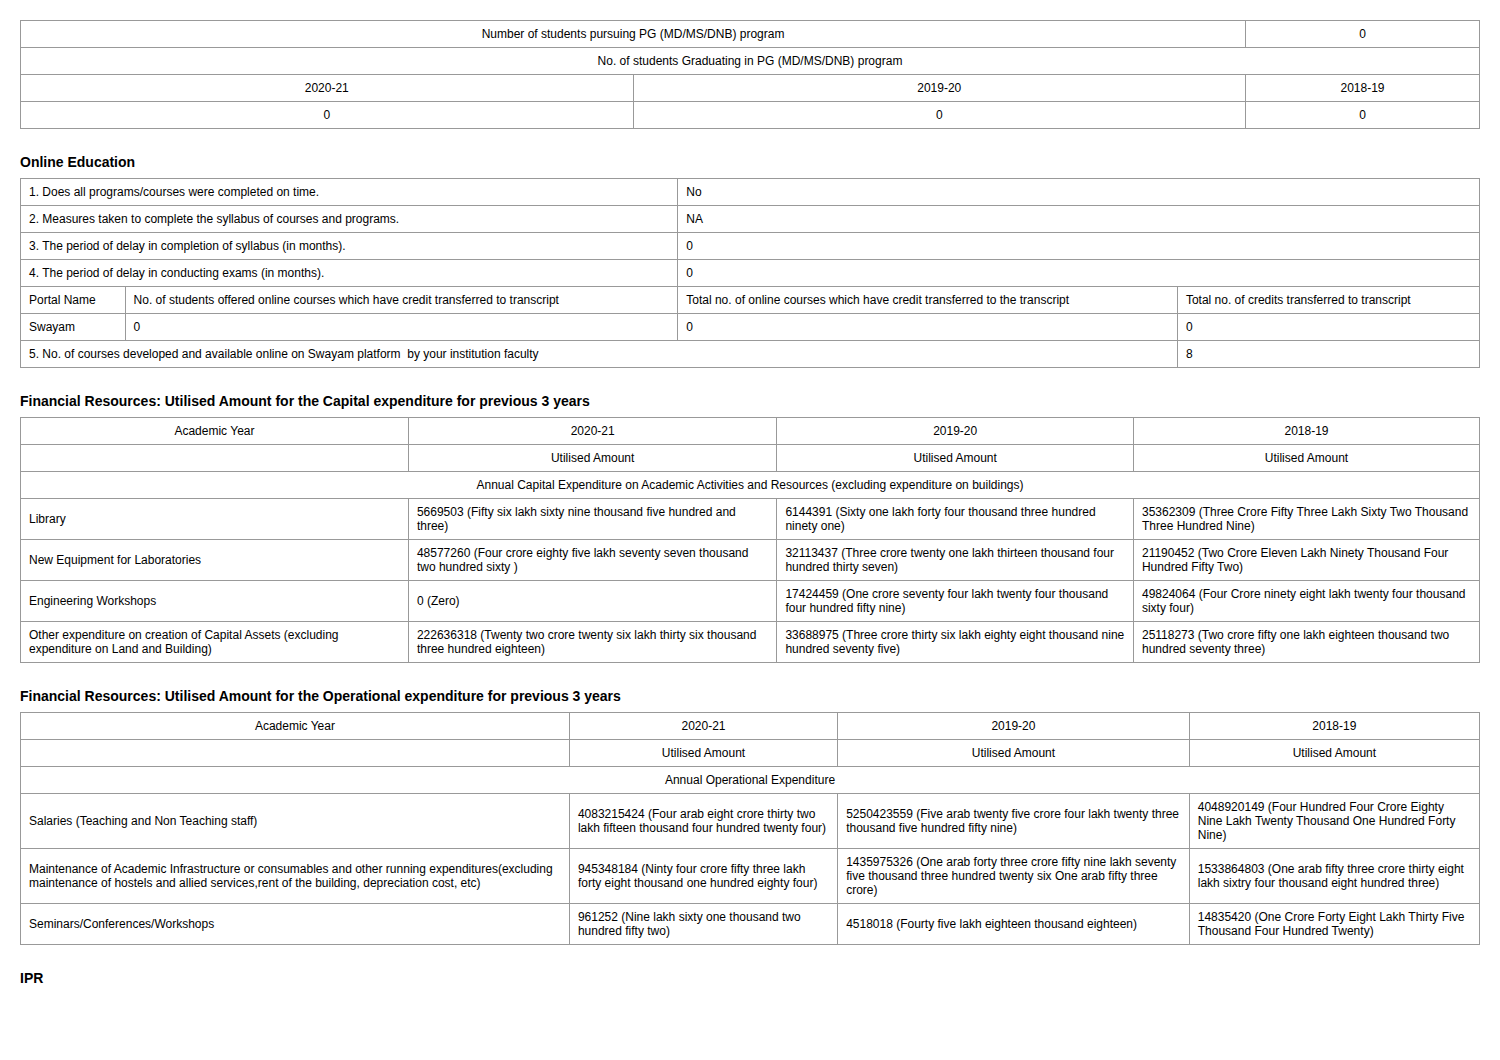| Number of students pursuing PG (MD/MS/DNB) program | 0 |
| No. of students Graduating in PG (MD/MS/DNB) program |
| 2020-21 | 2019-20 | 2018-19 |
| 0 | 0 | 0 |
Online Education
| 1. Does all programs/courses were completed on time. | No |
| 2. Measures taken to complete the syllabus of courses and programs. | NA |
| 3. The period of delay in completion of syllabus (in months). | 0 |
| 4. The period of delay in conducting exams (in months). | 0 |
| Portal Name | No. of students offered online courses which have credit transferred to transcript | Total no. of online courses which have credit transferred to the transcript | Total no. of credits transferred to transcript |
| Swayam | 0 | 0 | 0 |
| 5. No. of courses developed and available online on Swayam platform by your institution faculty | 8 |
Financial Resources: Utilised Amount for the Capital expenditure for previous 3 years
| Academic Year | 2020-21 | 2019-20 | 2018-19 |
| | Utilised Amount | Utilised Amount | Utilised Amount |
| Annual Capital Expenditure on Academic Activities and Resources (excluding expenditure on buildings) |
| Library | 5669503 (Fifty six lakh sixty nine thousand five hundred and three) | 6144391 (Sixty one lakh forty four thousand three hundred ninety one) | 35362309 (Three Crore Fifty Three Lakh Sixty Two Thousand Three Hundred Nine) |
| New Equipment for Laboratories | 48577260 (Four crore eighty five lakh seventy seven thousand two hundred sixty ) | 32113437 (Three crore twenty one lakh thirteen thousand four hundred thirty seven) | 21190452 (Two Crore Eleven Lakh Ninety Thousand Four Hundred Fifty Two) |
| Engineering Workshops | 0 (Zero) | 17424459 (One crore seventy four lakh twenty four thousand four hundred fifty nine) | 49824064 (Four Crore ninety eight lakh twenty four thousand sixty four) |
| Other expenditure on creation of Capital Assets (excluding expenditure on Land and Building) | 222636318 (Twenty two crore twenty six lakh thirty six thousand three hundred eighteen) | 33688975 (Three crore thirty six lakh eighty eight thousand nine hundred seventy five) | 25118273 (Two crore fifty one lakh eighteen thousand two hundred seventy three) |
Financial Resources: Utilised Amount for the Operational expenditure for previous 3 years
| Academic Year | 2020-21 | 2019-20 | 2018-19 |
| | Utilised Amount | Utilised Amount | Utilised Amount |
| Annual Operational Expenditure |
| Salaries (Teaching and Non Teaching staff) | 4083215424 (Four arab eight crore thirty two lakh fifteen thousand four hundred twenty four) | 5250423559 (Five arab twenty five crore four lakh twenty three thousand five hundred fifty nine) | 4048920149 (Four Hundred Four Crore Eighty Nine Lakh Twenty Thousand One Hundred Forty Nine) |
| Maintenance of Academic Infrastructure or consumables and other running expenditures(excluding maintenance of hostels and allied services,rent of the building, depreciation cost, etc) | 945348184 (Ninty four crore fifty three lakh forty eight thousand one hundred eighty four) | 1435975326 (One arab forty three crore fifty nine lakh seventy five thousand three hundred twenty six One arab fifty three crore) | 1533864803 (One arab fifty three crore thirty eight lakh sixtry four thousand eight hundred three) |
| Seminars/Conferences/Workshops | 961252 (Nine lakh sixty one thousand two hundred fifty two) | 4518018 (Fourty five lakh eighteen thousand eighteen) | 14835420 (One Crore Forty Eight Lakh Thirty Five Thousand Four Hundred Twenty) |
IPR